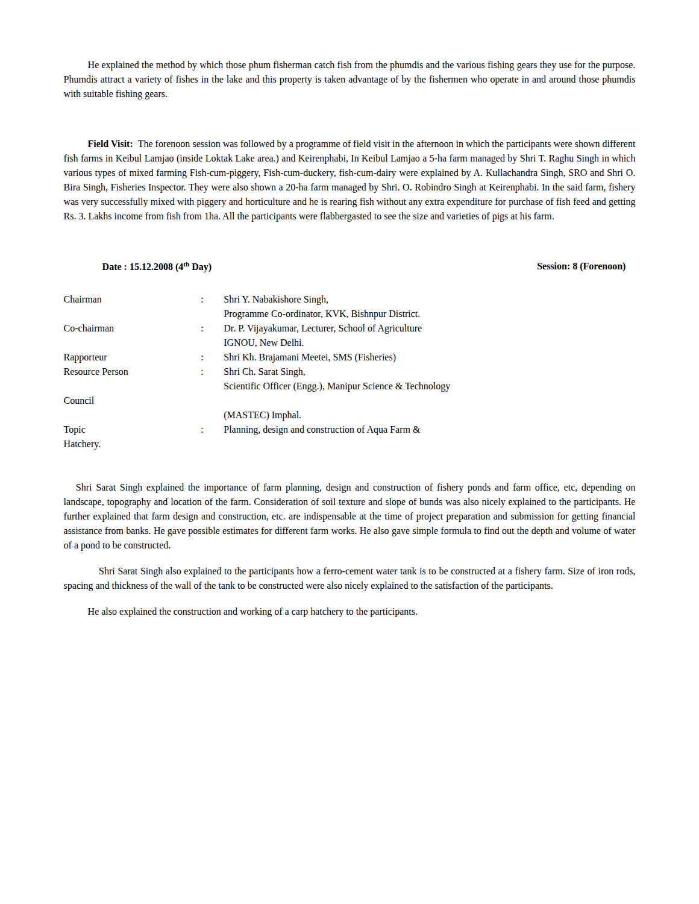He explained the method by which those phum fisherman catch fish from the phumdis and the various fishing gears they use for the purpose. Phumdis attract a variety of fishes in the lake and this property is taken advantage of by the fishermen who operate in and around those phumdis with suitable fishing gears.
Field Visit: The forenoon session was followed by a programme of field visit in the afternoon in which the participants were shown different fish farms in Keibul Lamjao (inside Loktak Lake area.) and Keirenphabi, In Keibul Lamjao a 5-ha farm managed by Shri T. Raghu Singh in which various types of mixed farming Fish-cum-piggery, Fish-cum-duckery, fish-cum-dairy were explained by A. Kullachandra Singh, SRO and Shri O. Bira Singh, Fisheries Inspector. They were also shown a 20-ha farm managed by Shri. O. Robindro Singh at Keirenphabi. In the said farm, fishery was very successfully mixed with piggery and horticulture and he is rearing fish without any extra expenditure for purchase of fish feed and getting Rs. 3. Lakhs income from fish from 1ha. All the participants were flabbergasted to see the size and varieties of pigs at his farm.
Date : 15.12.2008 (4th Day) Session: 8 (Forenoon)
| Chairman | : | Shri Y. Nabakishore Singh, |
| | | Programme Co-ordinator, KVK, Bishnpur District. |
| Co-chairman | : | Dr. P. Vijayakumar, Lecturer, School of Agriculture |
| | | IGNOU, New Delhi. |
| Rapporteur | : | Shri Kh. Brajamani Meetei, SMS (Fisheries) |
| Resource Person | : | Shri Ch. Sarat Singh, |
| | | Scientific Officer (Engg.), Manipur Science & Technology |
| Council | | |
| | | (MASTEC) Imphal. |
| Topic | : | Planning, design and construction of Aqua Farm & |
| Hatchery. | | |
Shri Sarat Singh explained the importance of farm planning, design and construction of fishery ponds and farm office, etc, depending on landscape, topography and location of the farm. Consideration of soil texture and slope of bunds was also nicely explained to the participants. He further explained that farm design and construction, etc. are indispensable at the time of project preparation and submission for getting financial assistance from banks. He gave possible estimates for different farm works. He also gave simple formula to find out the depth and volume of water of a pond to be constructed.
Shri Sarat Singh also explained to the participants how a ferro-cement water tank is to be constructed at a fishery farm. Size of iron rods, spacing and thickness of the wall of the tank to be constructed were also nicely explained to the satisfaction of the participants.
He also explained the construction and working of a carp hatchery to the participants.